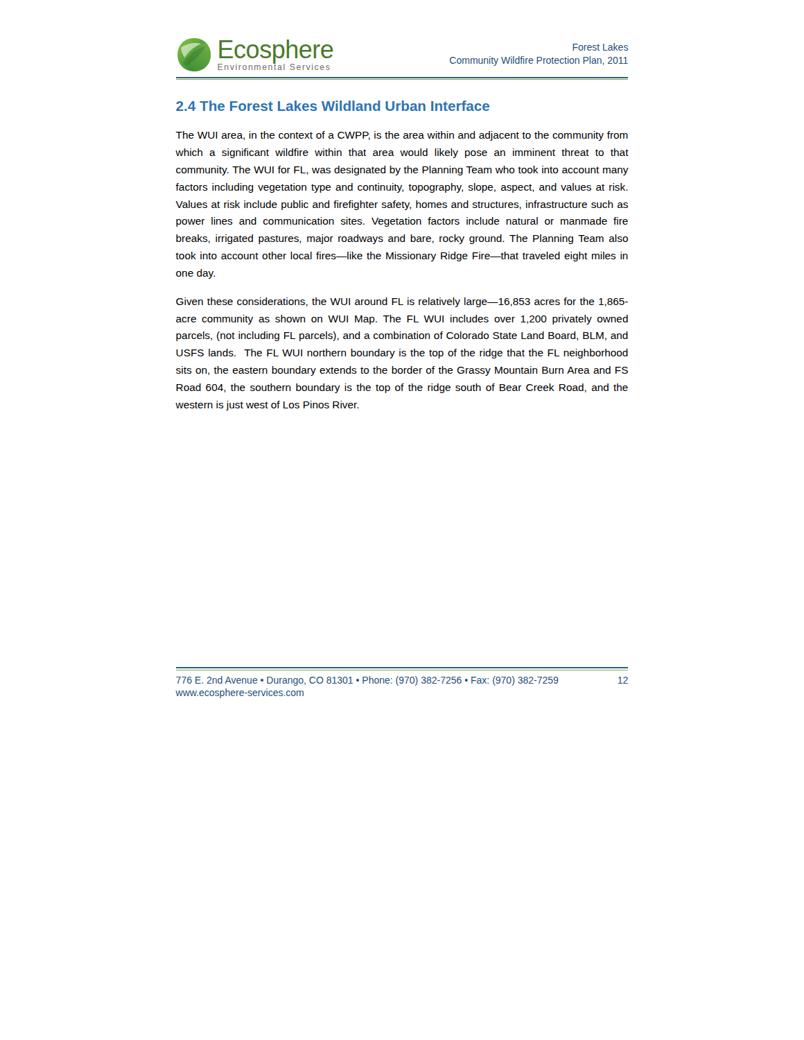Ecosphere Environmental Services
Forest Lakes
Community Wildfire Protection Plan, 2011
2.4 The Forest Lakes Wildland Urban Interface
The WUI area, in the context of a CWPP, is the area within and adjacent to the community from which a significant wildfire within that area would likely pose an imminent threat to that community. The WUI for FL, was designated by the Planning Team who took into account many factors including vegetation type and continuity, topography, slope, aspect, and values at risk. Values at risk include public and firefighter safety, homes and structures, infrastructure such as power lines and communication sites. Vegetation factors include natural or manmade fire breaks, irrigated pastures, major roadways and bare, rocky ground. The Planning Team also took into account other local fires—like the Missionary Ridge Fire—that traveled eight miles in one day.
Given these considerations, the WUI around FL is relatively large—16,853 acres for the 1,865-acre community as shown on WUI Map. The FL WUI includes over 1,200 privately owned parcels, (not including FL parcels), and a combination of Colorado State Land Board, BLM, and USFS lands. The FL WUI northern boundary is the top of the ridge that the FL neighborhood sits on, the eastern boundary extends to the border of the Grassy Mountain Burn Area and FS Road 604, the southern boundary is the top of the ridge south of Bear Creek Road, and the western is just west of Los Pinos River.
776 E. 2nd Avenue • Durango, CO 81301 • Phone: (970) 382-7256 • Fax: (970) 382-7259
www.ecosphere-services.com
12